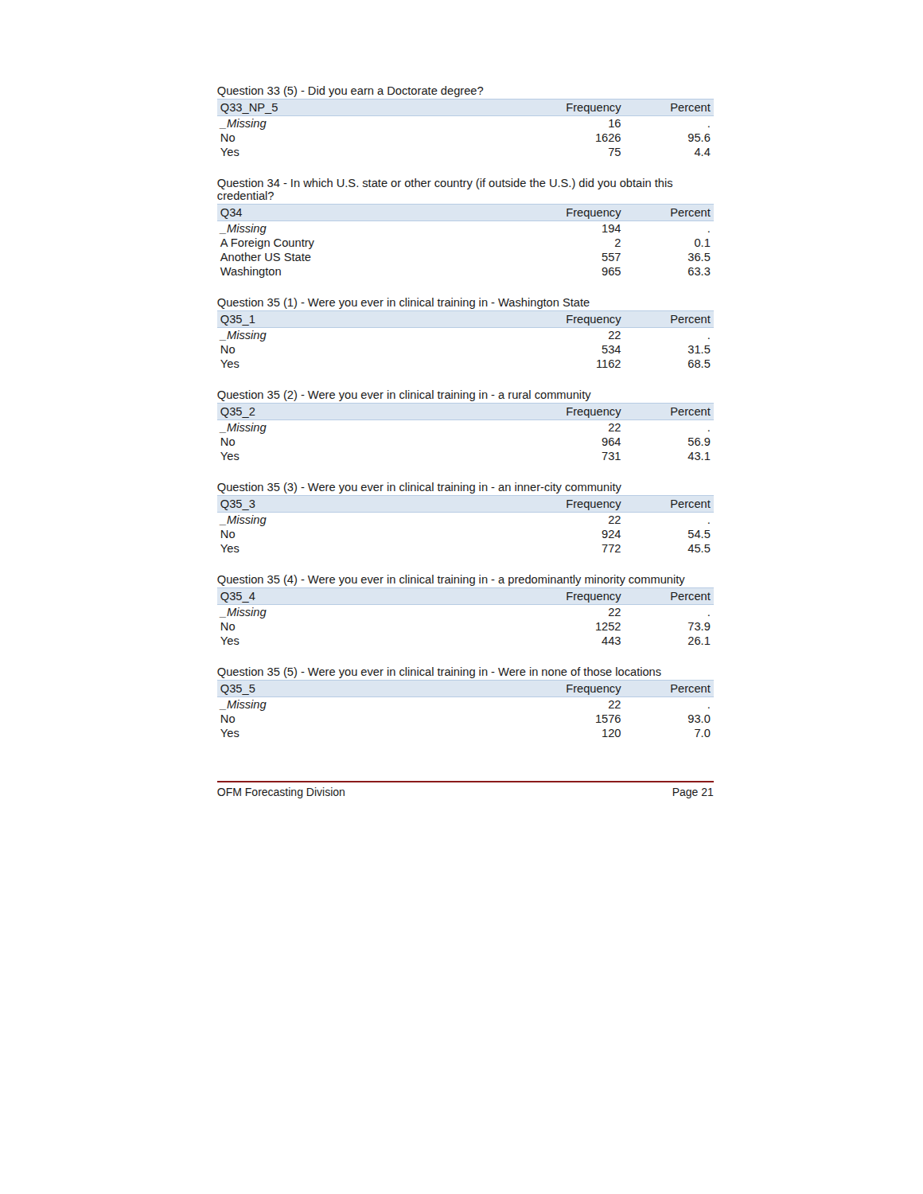Question 33 (5) - Did you earn a Doctorate degree?
| Q33_NP_5 | Frequency | Percent |
| --- | --- | --- |
| _Missing | 16 | . |
| No | 1626 | 95.6 |
| Yes | 75 | 4.4 |
Question 34 - In which U.S. state or other country (if outside the U.S.) did you obtain this credential?
| Q34 | Frequency | Percent |
| --- | --- | --- |
| _Missing | 194 | . |
| A Foreign Country | 2 | 0.1 |
| Another US State | 557 | 36.5 |
| Washington | 965 | 63.3 |
Question 35 (1) - Were you ever in clinical training in - Washington State
| Q35_1 | Frequency | Percent |
| --- | --- | --- |
| _Missing | 22 | . |
| No | 534 | 31.5 |
| Yes | 1162 | 68.5 |
Question 35 (2) - Were you ever in clinical training in - a rural community
| Q35_2 | Frequency | Percent |
| --- | --- | --- |
| _Missing | 22 | . |
| No | 964 | 56.9 |
| Yes | 731 | 43.1 |
Question 35 (3) - Were you ever in clinical training in - an inner-city community
| Q35_3 | Frequency | Percent |
| --- | --- | --- |
| _Missing | 22 | . |
| No | 924 | 54.5 |
| Yes | 772 | 45.5 |
Question 35 (4) - Were you ever in clinical training in - a predominantly minority community
| Q35_4 | Frequency | Percent |
| --- | --- | --- |
| _Missing | 22 | . |
| No | 1252 | 73.9 |
| Yes | 443 | 26.1 |
Question 35 (5) - Were you ever in clinical training in - Were in none of those locations
| Q35_5 | Frequency | Percent |
| --- | --- | --- |
| _Missing | 22 | . |
| No | 1576 | 93.0 |
| Yes | 120 | 7.0 |
OFM Forecasting Division Page 21